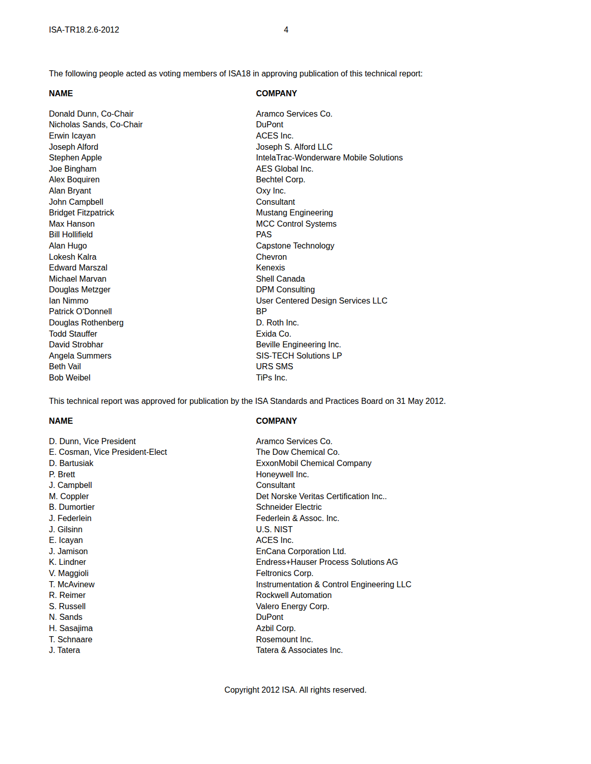ISA-TR18.2.6-2012
4
The following people acted as voting members of ISA18 in approving publication of this technical report:
| NAME | COMPANY |
| --- | --- |
| Donald Dunn, Co-Chair | Aramco Services Co. |
| Nicholas Sands, Co-Chair | DuPont |
| Erwin Icayan | ACES Inc. |
| Joseph Alford | Joseph S. Alford LLC |
| Stephen Apple | IntelaTrac-Wonderware Mobile Solutions |
| Joe Bingham | AES Global Inc. |
| Alex Boquiren | Bechtel Corp. |
| Alan Bryant | Oxy Inc. |
| John Campbell | Consultant |
| Bridget Fitzpatrick | Mustang Engineering |
| Max Hanson | MCC Control Systems |
| Bill Hollifield | PAS |
| Alan Hugo | Capstone Technology |
| Lokesh Kalra | Chevron |
| Edward Marszal | Kenexis |
| Michael Marvan | Shell Canada |
| Douglas Metzger | DPM Consulting |
| Ian Nimmo | User Centered Design Services LLC |
| Patrick O’Donnell | BP |
| Douglas Rothenberg | D. Roth Inc. |
| Todd Stauffer | Exida Co. |
| David Strobhar | Beville Engineering Inc. |
| Angela Summers | SIS-TECH Solutions LP |
| Beth Vail | URS SMS |
| Bob Weibel | TiPs Inc. |
This technical report was approved for publication by the ISA Standards and Practices Board on 31 May 2012.
| NAME | COMPANY |
| --- | --- |
| D. Dunn, Vice President | Aramco Services Co. |
| E. Cosman, Vice President-Elect | The Dow Chemical Co. |
| D. Bartusiak | ExxonMobil Chemical Company |
| P. Brett | Honeywell Inc. |
| J. Campbell | Consultant |
| M. Coppler | Det Norske Veritas Certification Inc.. |
| B. Dumortier | Schneider Electric |
| J. Federlein | Federlein & Assoc. Inc. |
| J. Gilsinn | U.S. NIST |
| E. Icayan | ACES Inc. |
| J. Jamison | EnCana Corporation Ltd. |
| K. Lindner | Endress+Hauser Process Solutions AG |
| V. Maggioli | Feltronics Corp. |
| T. McAvinew | Instrumentation & Control Engineering LLC |
| R. Reimer | Rockwell Automation |
| S. Russell | Valero Energy Corp. |
| N. Sands | DuPont |
| H. Sasajima | Azbil Corp. |
| T. Schnaare | Rosemount Inc. |
| J. Tatera | Tatera & Associates Inc. |
Copyright 2012 ISA. All rights reserved.